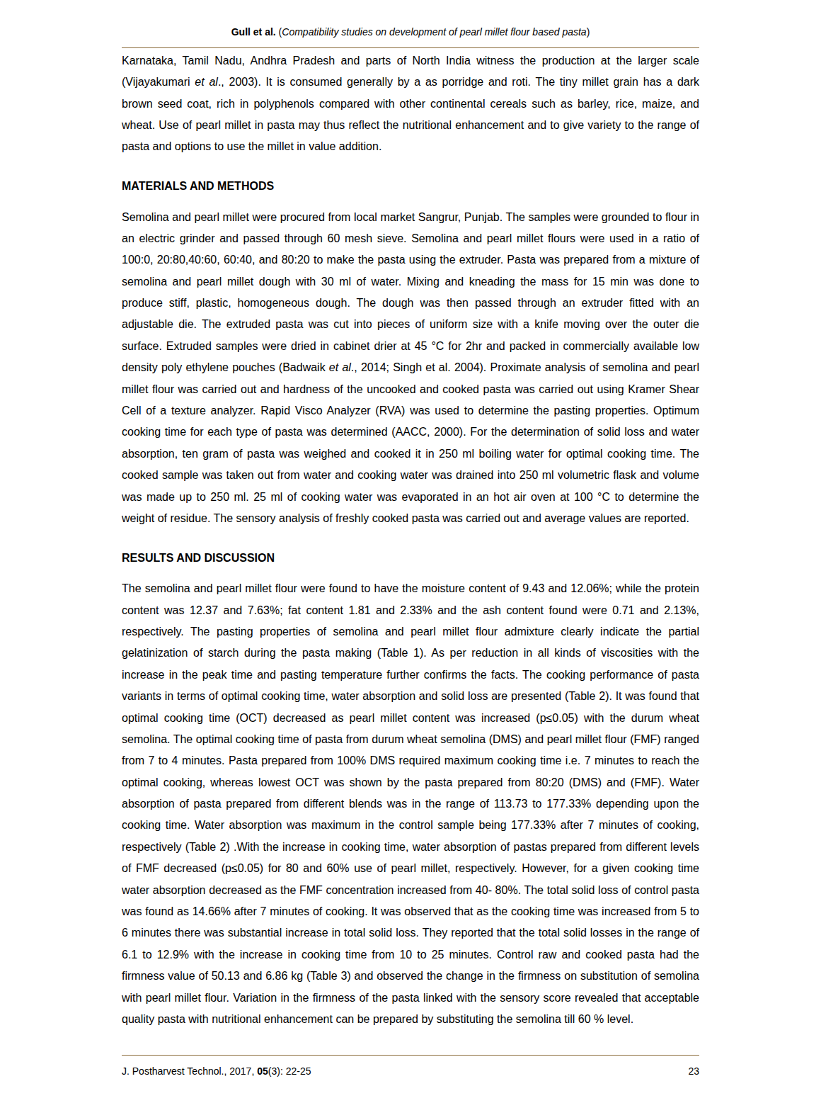Gull et al. (Compatibility studies on development of pearl millet flour based pasta)
Karnataka, Tamil Nadu, Andhra Pradesh and parts of North India witness the production at the larger scale (Vijayakumari et al., 2003). It is consumed generally by a as porridge and roti. The tiny millet grain has a dark brown seed coat, rich in polyphenols compared with other continental cereals such as barley, rice, maize, and wheat. Use of pearl millet in pasta may thus reflect the nutritional enhancement and to give variety to the range of pasta and options to use the millet in value addition.
MATERIALS AND METHODS
Semolina and pearl millet were procured from local market Sangrur, Punjab. The samples were grounded to flour in an electric grinder and passed through 60 mesh sieve. Semolina and pearl millet flours were used in a ratio of 100:0, 20:80,40:60, 60:40, and 80:20 to make the pasta using the extruder. Pasta was prepared from a mixture of semolina and pearl millet dough with 30 ml of water. Mixing and kneading the mass for 15 min was done to produce stiff, plastic, homogeneous dough. The dough was then passed through an extruder fitted with an adjustable die. The extruded pasta was cut into pieces of uniform size with a knife moving over the outer die surface. Extruded samples were dried in cabinet drier at 45 °C for 2hr and packed in commercially available low density poly ethylene pouches (Badwaik et al., 2014; Singh et al. 2004). Proximate analysis of semolina and pearl millet flour was carried out and hardness of the uncooked and cooked pasta was carried out using Kramer Shear Cell of a texture analyzer. Rapid Visco Analyzer (RVA) was used to determine the pasting properties. Optimum cooking time for each type of pasta was determined (AACC, 2000). For the determination of solid loss and water absorption, ten gram of pasta was weighed and cooked it in 250 ml boiling water for optimal cooking time. The cooked sample was taken out from water and cooking water was drained into 250 ml volumetric flask and volume was made up to 250 ml. 25 ml of cooking water was evaporated in an hot air oven at 100 °C to determine the weight of residue. The sensory analysis of freshly cooked pasta was carried out and average values are reported.
RESULTS AND DISCUSSION
The semolina and pearl millet flour were found to have the moisture content of 9.43 and 12.06%; while the protein content was 12.37 and 7.63%; fat content 1.81 and 2.33% and the ash content found were 0.71 and 2.13%, respectively. The pasting properties of semolina and pearl millet flour admixture clearly indicate the partial gelatinization of starch during the pasta making (Table 1). As per reduction in all kinds of viscosities with the increase in the peak time and pasting temperature further confirms the facts. The cooking performance of pasta variants in terms of optimal cooking time, water absorption and solid loss are presented (Table 2). It was found that optimal cooking time (OCT) decreased as pearl millet content was increased (p≤0.05) with the durum wheat semolina. The optimal cooking time of pasta from durum wheat semolina (DMS) and pearl millet flour (FMF) ranged from 7 to 4 minutes. Pasta prepared from 100% DMS required maximum cooking time i.e. 7 minutes to reach the optimal cooking, whereas lowest OCT was shown by the pasta prepared from 80:20 (DMS) and (FMF). Water absorption of pasta prepared from different blends was in the range of 113.73 to 177.33% depending upon the cooking time. Water absorption was maximum in the control sample being 177.33% after 7 minutes of cooking, respectively (Table 2) .With the increase in cooking time, water absorption of pastas prepared from different levels of FMF decreased (p≤0.05) for 80 and 60% use of pearl millet, respectively. However, for a given cooking time water absorption decreased as the FMF concentration increased from 40- 80%. The total solid loss of control pasta was found as 14.66% after 7 minutes of cooking. It was observed that as the cooking time was increased from 5 to 6 minutes there was substantial increase in total solid loss. They reported that the total solid losses in the range of 6.1 to 12.9% with the increase in cooking time from 10 to 25 minutes. Control raw and cooked pasta had the firmness value of 50.13 and 6.86 kg (Table 3) and observed the change in the firmness on substitution of semolina with pearl millet flour. Variation in the firmness of the pasta linked with the sensory score revealed that acceptable quality pasta with nutritional enhancement can be prepared by substituting the semolina till 60 % level.
J. Postharvest Technol., 2017, 05(3): 22-25 23